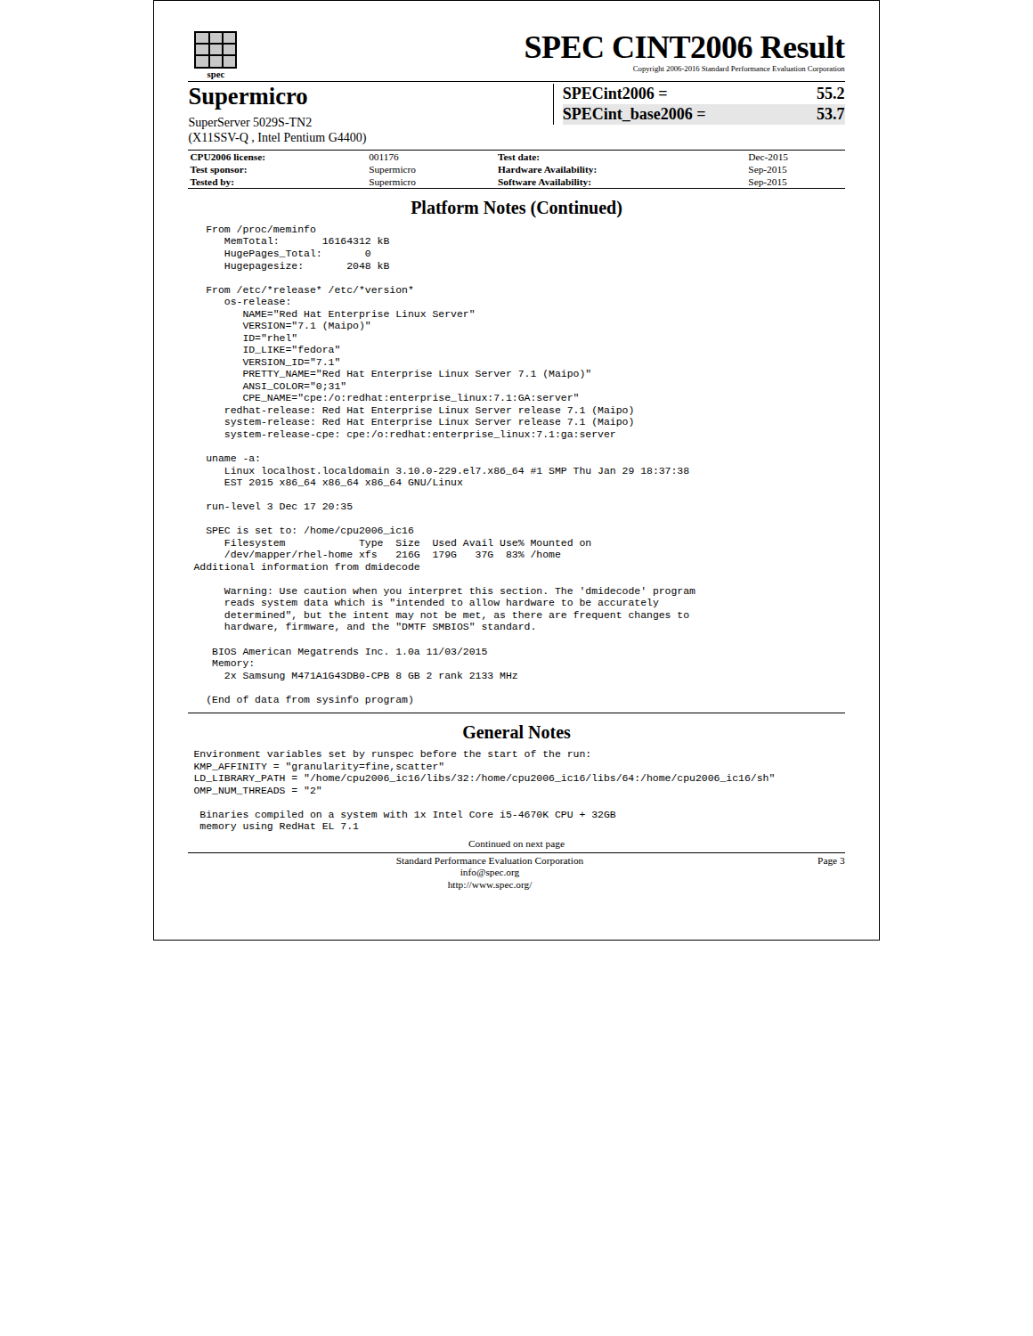spec
SPEC CINT2006 Result
Copyright 2006-2016 Standard Performance Evaluation Corporation
Supermicro
SuperServer 5029S-TN2
(X11SSV-Q , Intel Pentium G4400)
| SPECint2006 = | 55.2 |
| SPECint_base2006 = | 53.7 |
| CPU2006 license: | 001176 | Test date: | Dec-2015 |
| Test sponsor: | Supermicro | Hardware Availability: | Sep-2015 |
| Tested by: | Supermicro | Software Availability: | Sep-2015 |
Platform Notes (Continued)
  From /proc/meminfo
     MemTotal:       16164312 kB
     HugePages_Total:       0
     Hugepagesize:       2048 kB

  From /etc/*release* /etc/*version*
     os-release:
        NAME="Red Hat Enterprise Linux Server"
        VERSION="7.1 (Maipo)"
        ID="rhel"
        ID_LIKE="fedora"
        VERSION_ID="7.1"
        PRETTY_NAME="Red Hat Enterprise Linux Server 7.1 (Maipo)"
        ANSI_COLOR="0;31"
        CPE_NAME="cpe:/o:redhat:enterprise_linux:7.1:GA:server"
     redhat-release: Red Hat Enterprise Linux Server release 7.1 (Maipo)
     system-release: Red Hat Enterprise Linux Server release 7.1 (Maipo)
     system-release-cpe: cpe:/o:redhat:enterprise_linux:7.1:ga:server

  uname -a:
     Linux localhost.localdomain 3.10.0-229.el7.x86_64 #1 SMP Thu Jan 29 18:37:38
     EST 2015 x86_64 x86_64 x86_64 GNU/Linux

  run-level 3 Dec 17 20:35

  SPEC is set to: /home/cpu2006_ic16
     Filesystem            Type  Size  Used Avail Use% Mounted on
     /dev/mapper/rhel-home xfs   216G  179G   37G  83% /home
Additional information from dmidecode

     Warning: Use caution when you interpret this section. The 'dmidecode' program
     reads system data which is "intended to allow hardware to be accurately
     determined", but the intent may not be met, as there are frequent changes to
     hardware, firmware, and the "DMTF SMBIOS" standard.

   BIOS American Megatrends Inc. 1.0a 11/03/2015
   Memory:
     2x Samsung M471A1G43DB0-CPB 8 GB 2 rank 2133 MHz

  (End of data from sysinfo program)
General Notes
Environment variables set by runspec before the start of the run:
KMP_AFFINITY = "granularity=fine,scatter"
LD_LIBRARY_PATH = "/home/cpu2006_ic16/libs/32:/home/cpu2006_ic16/libs/64:/home/cpu2006_ic16/sh"
OMP_NUM_THREADS = "2"

 Binaries compiled on a system with 1x Intel Core i5-4670K CPU + 32GB
 memory using RedHat EL 7.1
Continued on next page
Standard Performance Evaluation Corporation
info@spec.org
http://www.spec.org/
Page 3